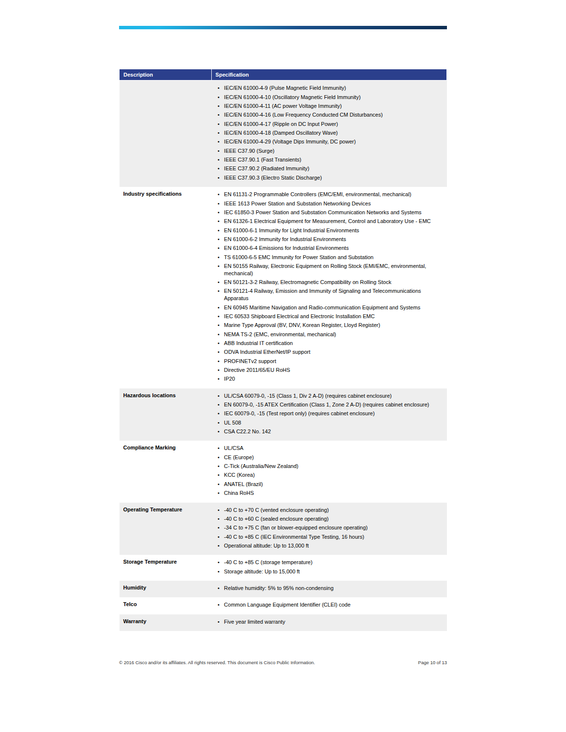| Description | Specification |
| --- | --- |
| | IEC/EN 61000-4-9 (Pulse Magnetic Field Immunity) IEC/EN 61000-4-10 (Oscillatory Magnetic Field Immunity) IEC/EN 61000-4-11 (AC power Voltage Immunity) IEC/EN 61000-4-16 (Low Frequency Conducted CM Disturbances) IEC/EN 61000-4-17 (Ripple on DC Input Power) IEC/EN 61000-4-18 (Damped Oscillatory Wave) IEC/EN 61000-4-29 (Voltage Dips Immunity, DC power) IEEE C37.90 (Surge) IEEE C37.90.1 (Fast Transients) IEEE C37.90.2 (Radiated Immunity) IEEE C37.90.3 (Electro Static Discharge) |
| Industry specifications | EN 61131-2 Programmable Controllers (EMC/EMI, environmental, mechanical) IEEE 1613 Power Station and Substation Networking Devices IEC 61850-3 Power Station and Substation Communication Networks and Systems EN 61326-1 Electrical Equipment for Measurement, Control and Laboratory Use - EMC EN 61000-6-1 Immunity for Light Industrial Environments EN 61000-6-2 Immunity for Industrial Environments EN 61000-6-4 Emissions for Industrial Environments TS 61000-6-5 EMC Immunity for Power Station and Substation EN 50155 Railway, Electronic Equipment on Rolling Stock (EMI/EMC, environmental, mechanical) EN 50121-3-2 Railway, Electromagnetic Compatibility on Rolling Stock EN 50121-4 Railway, Emission and Immunity of Signaling and Telecommunications Apparatus EN 60945 Maritime Navigation and Radio-communication Equipment and Systems IEC 60533 Shipboard Electrical and Electronic Installation EMC Marine Type Approval (BV, DNV, Korean Register, Lloyd Register) NEMA TS-2 (EMC, environmental, mechanical) ABB Industrial IT certification ODVA Industrial EtherNet/IP support PROFINETv2 support Directive 2011/65/EU RoHS IP20 |
| Hazardous locations | UL/CSA 60079-0, -15 (Class 1, Div 2 A-D) (requires cabinet enclosure) EN 60079-0, -15 ATEX Certification (Class 1, Zone 2 A-D) (requires cabinet enclosure) IEC 60079-0, -15 (Test report only) (requires cabinet enclosure) UL 508 CSA C22.2 No. 142 |
| Compliance Marking | UL/CSA CE (Europe) C-Tick (Australia/New Zealand) KCC (Korea) ANATEL (Brazil) China RoHS |
| Operating Temperature | -40 C to +70 C (vented enclosure operating) -40 C to +60 C (sealed enclosure operating) -34 C to +75 C (fan or blower-equipped enclosure operating) -40 C to +85 C (IEC Environmental Type Testing, 16 hours) Operational altitude: Up to 13,000 ft |
| Storage Temperature | -40 C to +85 C (storage temperature) Storage altitude: Up to 15,000 ft |
| Humidity | Relative humidity: 5% to 95% non-condensing |
| Telco | Common Language Equipment Identifier (CLEI) code |
| Warranty | Five year limited warranty |
© 2016 Cisco and/or its affiliates. All rights reserved. This document is Cisco Public Information.
Page 10 of 13